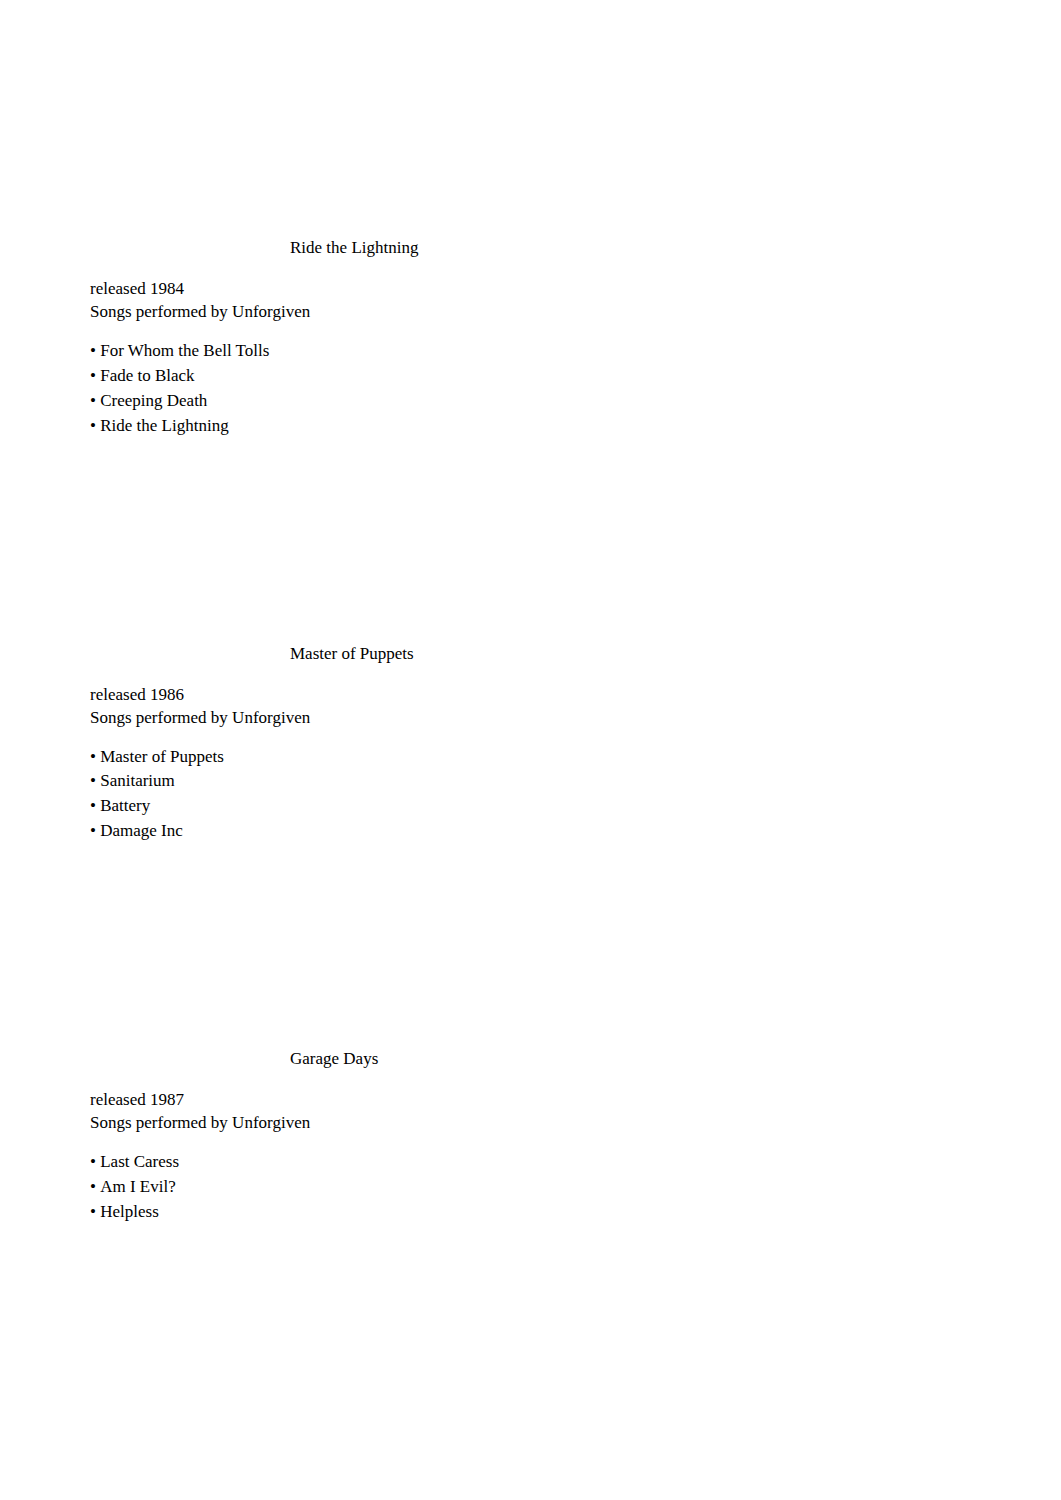Ride the Lightning
released 1984 Songs performed by Unforgiven
For Whom the Bell Tolls
Fade to Black
Creeping Death
Ride the Lightning
Master of Puppets
released 1986 Songs performed by Unforgiven
Master of Puppets
Sanitarium
Battery
Damage Inc
Garage Days
released 1987 Songs performed by Unforgiven
Last Caress
Am I Evil?
Helpless